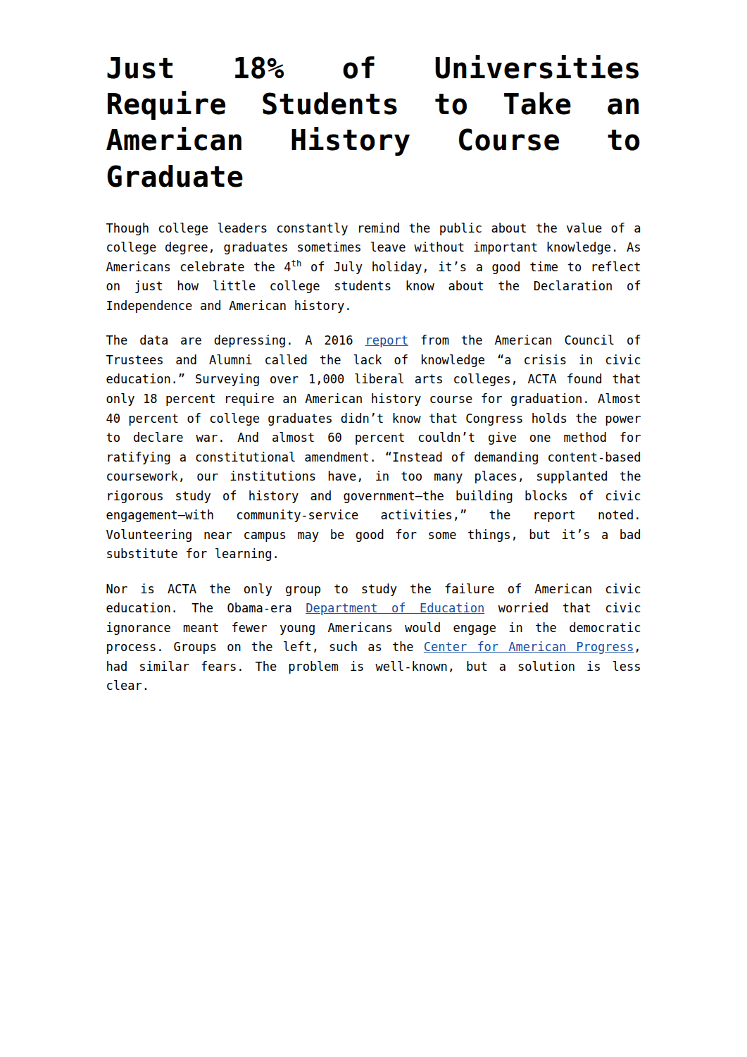Just 18% of Universities Require Students to Take an American History Course to Graduate
Though college leaders constantly remind the public about the value of a college degree, graduates sometimes leave without important knowledge. As Americans celebrate the 4th of July holiday, it’s a good time to reflect on just how little college students know about the Declaration of Independence and American history.
The data are depressing. A 2016 report from the American Council of Trustees and Alumni called the lack of knowledge “a crisis in civic education.” Surveying over 1,000 liberal arts colleges, ACTA found that only 18 percent require an American history course for graduation. Almost 40 percent of college graduates didn’t know that Congress holds the power to declare war. And almost 60 percent couldn’t give one method for ratifying a constitutional amendment. “Instead of demanding content-based coursework, our institutions have, in too many places, supplanted the rigorous study of history and government—the building blocks of civic engagement—with community-service activities,” the report noted. Volunteering near campus may be good for some things, but it’s a bad substitute for learning.
Nor is ACTA the only group to study the failure of American civic education. The Obama-era Department of Education worried that civic ignorance meant fewer young Americans would engage in the democratic process. Groups on the left, such as the Center for American Progress, had similar fears. The problem is well-known, but a solution is less clear.